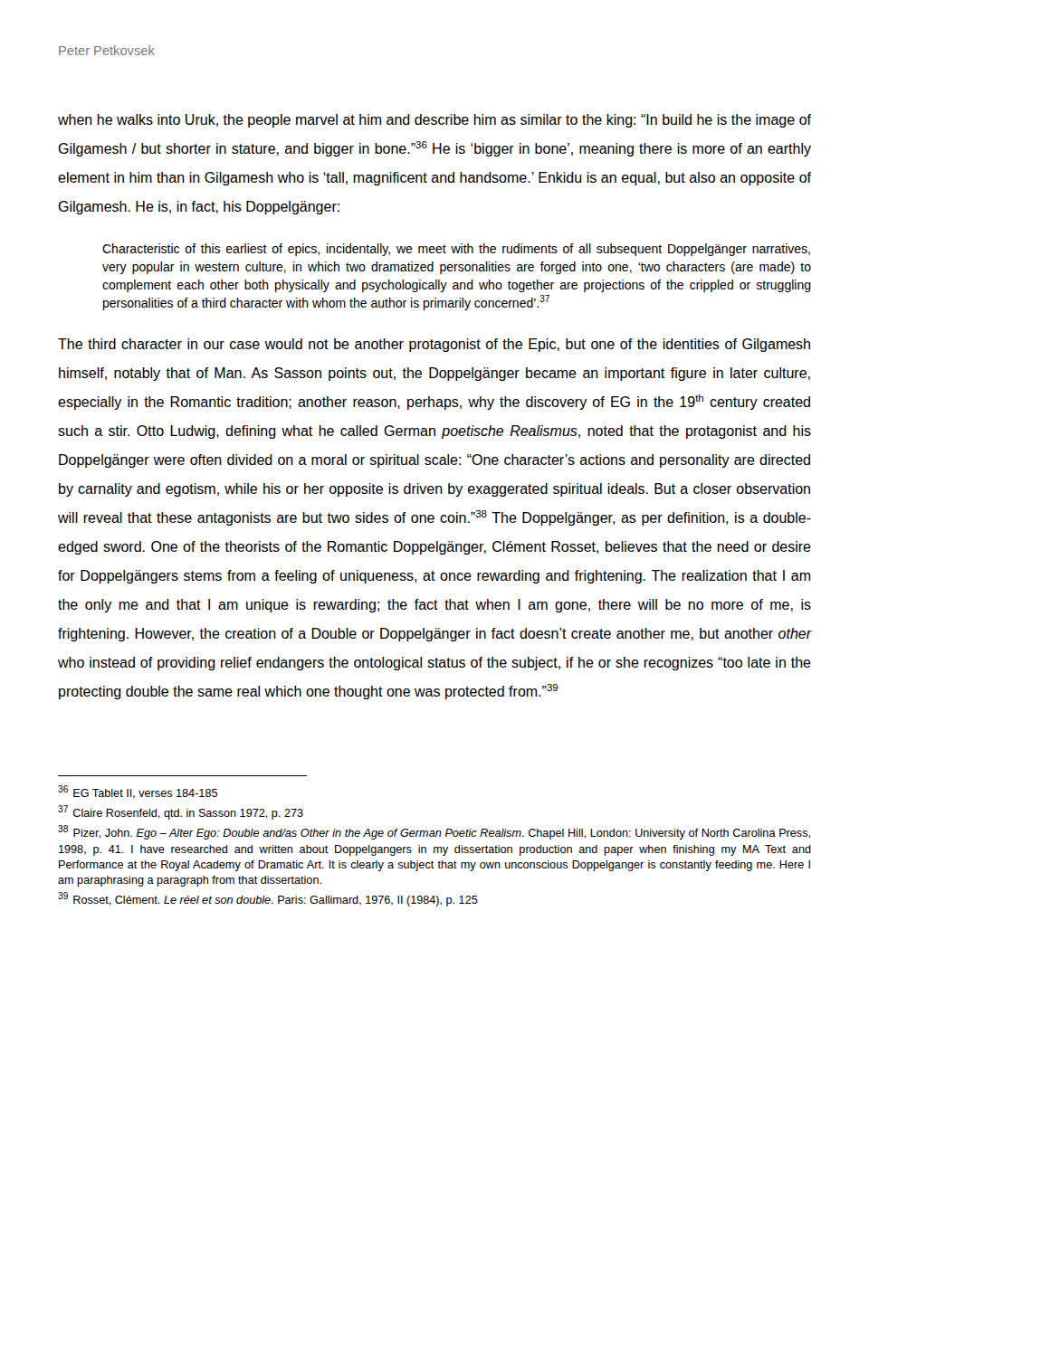Peter Petkovsek
when he walks into Uruk, the people marvel at him and describe him as similar to the king: “In build he is the image of Gilgamesh / but shorter in stature, and bigger in bone.”36 He is ‘bigger in bone’, meaning there is more of an earthly element in him than in Gilgamesh who is ‘tall, magnificent and handsome.’ Enkidu is an equal, but also an opposite of Gilgamesh. He is, in fact, his Doppelgänger:
Characteristic of this earliest of epics, incidentally, we meet with the rudiments of all subsequent Doppelgänger narratives, very popular in western culture, in which two dramatized personalities are forged into one, ‘two characters (are made) to complement each other both physically and psychologically and who together are projections of the crippled or struggling personalities of a third character with whom the author is primarily concerned’.37
The third character in our case would not be another protagonist of the Epic, but one of the identities of Gilgamesh himself, notably that of Man. As Sasson points out, the Doppelgänger became an important figure in later culture, especially in the Romantic tradition; another reason, perhaps, why the discovery of EG in the 19th century created such a stir. Otto Ludwig, defining what he called German poetische Realismus, noted that the protagonist and his Doppelgänger were often divided on a moral or spiritual scale: “One character’s actions and personality are directed by carnality and egotism, while his or her opposite is driven by exaggerated spiritual ideals. But a closer observation will reveal that these antagonists are but two sides of one coin.”38 The Doppelgänger, as per definition, is a double-edged sword. One of the theorists of the Romantic Doppelgänger, Clément Rosset, believes that the need or desire for Doppelgängers stems from a feeling of uniqueness, at once rewarding and frightening. The realization that I am the only me and that I am unique is rewarding; the fact that when I am gone, there will be no more of me, is frightening. However, the creation of a Double or Doppelgänger in fact doesn’t create another me, but another other who instead of providing relief endangers the ontological status of the subject, if he or she recognizes “too late in the protecting double the same real which one thought one was protected from.”39
36 EG Tablet II, verses 184-185
37 Claire Rosenfeld, qtd. in Sasson 1972, p. 273
38 Pizer, John. Ego – Alter Ego: Double and/as Other in the Age of German Poetic Realism. Chapel Hill, London: University of North Carolina Press, 1998, p. 41. I have researched and written about Doppelgangers in my dissertation production and paper when finishing my MA Text and Performance at the Royal Academy of Dramatic Art. It is clearly a subject that my own unconscious Doppelganger is constantly feeding me. Here I am paraphrasing a paragraph from that dissertation.
39 Rosset, Clément. Le réel et son double. Paris: Gallimard, 1976, II (1984), p. 125